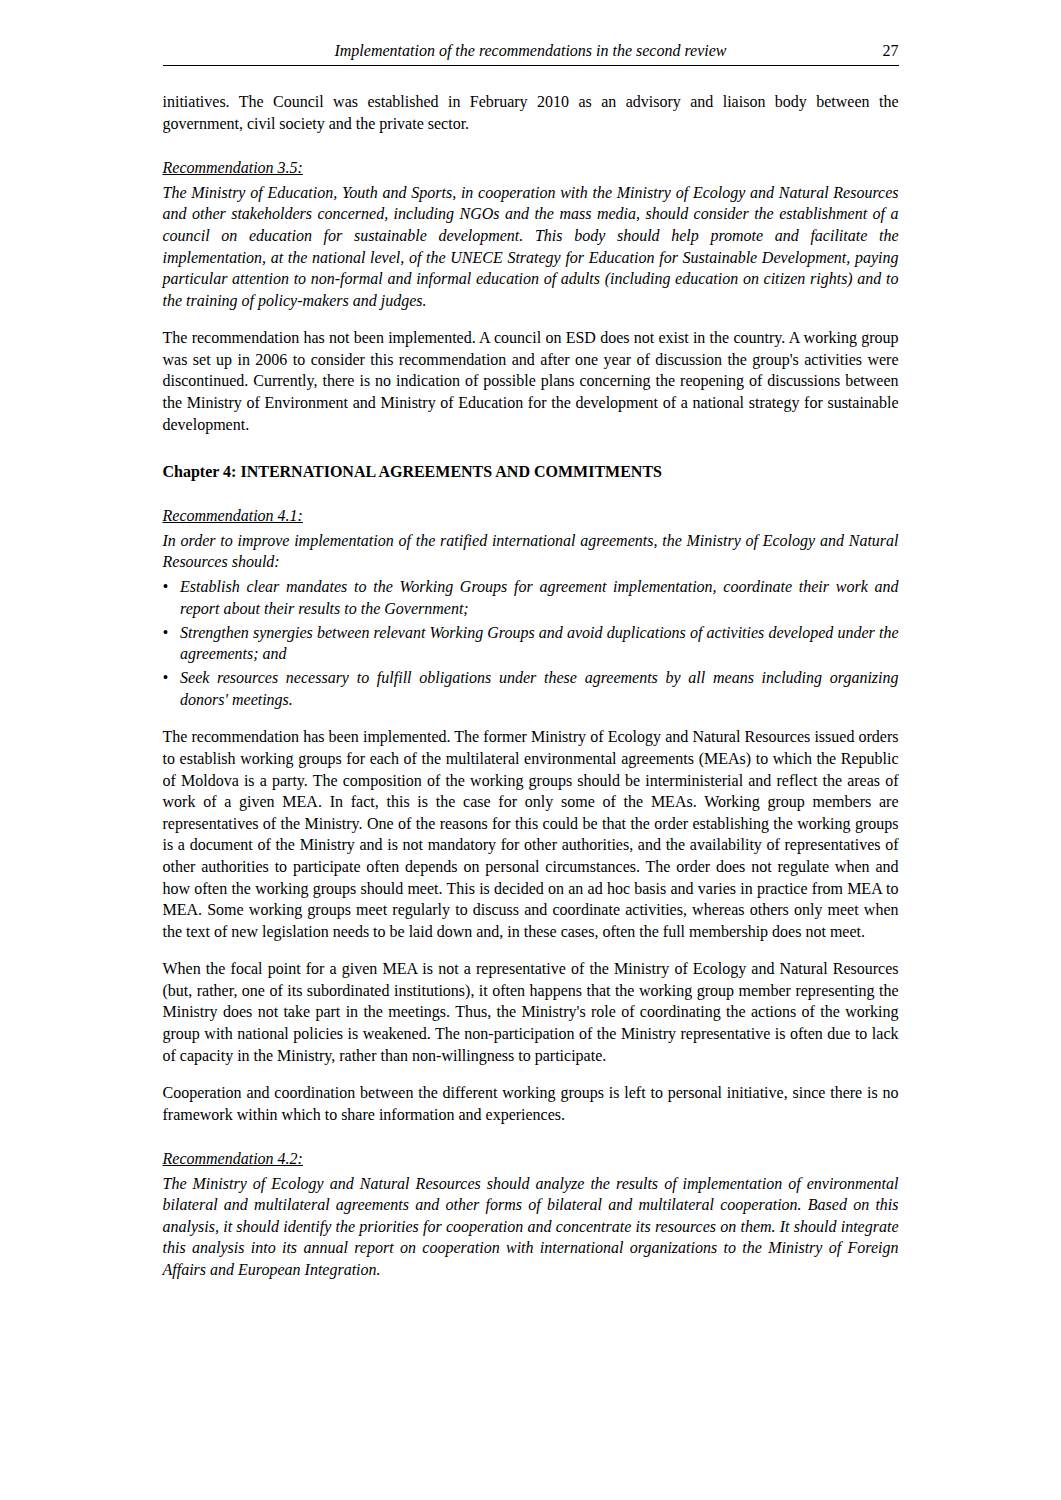Implementation of the recommendations in the second review 27
initiatives. The Council was established in February 2010 as an advisory and liaison body between the government, civil society and the private sector.
Recommendation 3.5:
The Ministry of Education, Youth and Sports, in cooperation with the Ministry of Ecology and Natural Resources and other stakeholders concerned, including NGOs and the mass media, should consider the establishment of a council on education for sustainable development. This body should help promote and facilitate the implementation, at the national level, of the UNECE Strategy for Education for Sustainable Development, paying particular attention to non-formal and informal education of adults (including education on citizen rights) and to the training of policy-makers and judges.
The recommendation has not been implemented. A council on ESD does not exist in the country. A working group was set up in 2006 to consider this recommendation and after one year of discussion the group's activities were discontinued. Currently, there is no indication of possible plans concerning the reopening of discussions between the Ministry of Environment and Ministry of Education for the development of a national strategy for sustainable development.
Chapter 4: INTERNATIONAL AGREEMENTS AND COMMITMENTS
Recommendation 4.1:
In order to improve implementation of the ratified international agreements, the Ministry of Ecology and Natural Resources should:
Establish clear mandates to the Working Groups for agreement implementation, coordinate their work and report about their results to the Government;
Strengthen synergies between relevant Working Groups and avoid duplications of activities developed under the agreements; and
Seek resources necessary to fulfill obligations under these agreements by all means including organizing donors' meetings.
The recommendation has been implemented. The former Ministry of Ecology and Natural Resources issued orders to establish working groups for each of the multilateral environmental agreements (MEAs) to which the Republic of Moldova is a party. The composition of the working groups should be interministerial and reflect the areas of work of a given MEA. In fact, this is the case for only some of the MEAs. Working group members are representatives of the Ministry. One of the reasons for this could be that the order establishing the working groups is a document of the Ministry and is not mandatory for other authorities, and the availability of representatives of other authorities to participate often depends on personal circumstances. The order does not regulate when and how often the working groups should meet. This is decided on an ad hoc basis and varies in practice from MEA to MEA. Some working groups meet regularly to discuss and coordinate activities, whereas others only meet when the text of new legislation needs to be laid down and, in these cases, often the full membership does not meet.
When the focal point for a given MEA is not a representative of the Ministry of Ecology and Natural Resources (but, rather, one of its subordinated institutions), it often happens that the working group member representing the Ministry does not take part in the meetings. Thus, the Ministry's role of coordinating the actions of the working group with national policies is weakened. The non-participation of the Ministry representative is often due to lack of capacity in the Ministry, rather than non-willingness to participate.
Cooperation and coordination between the different working groups is left to personal initiative, since there is no framework within which to share information and experiences.
Recommendation 4.2:
The Ministry of Ecology and Natural Resources should analyze the results of implementation of environmental bilateral and multilateral agreements and other forms of bilateral and multilateral cooperation. Based on this analysis, it should identify the priorities for cooperation and concentrate its resources on them. It should integrate this analysis into its annual report on cooperation with international organizations to the Ministry of Foreign Affairs and European Integration.